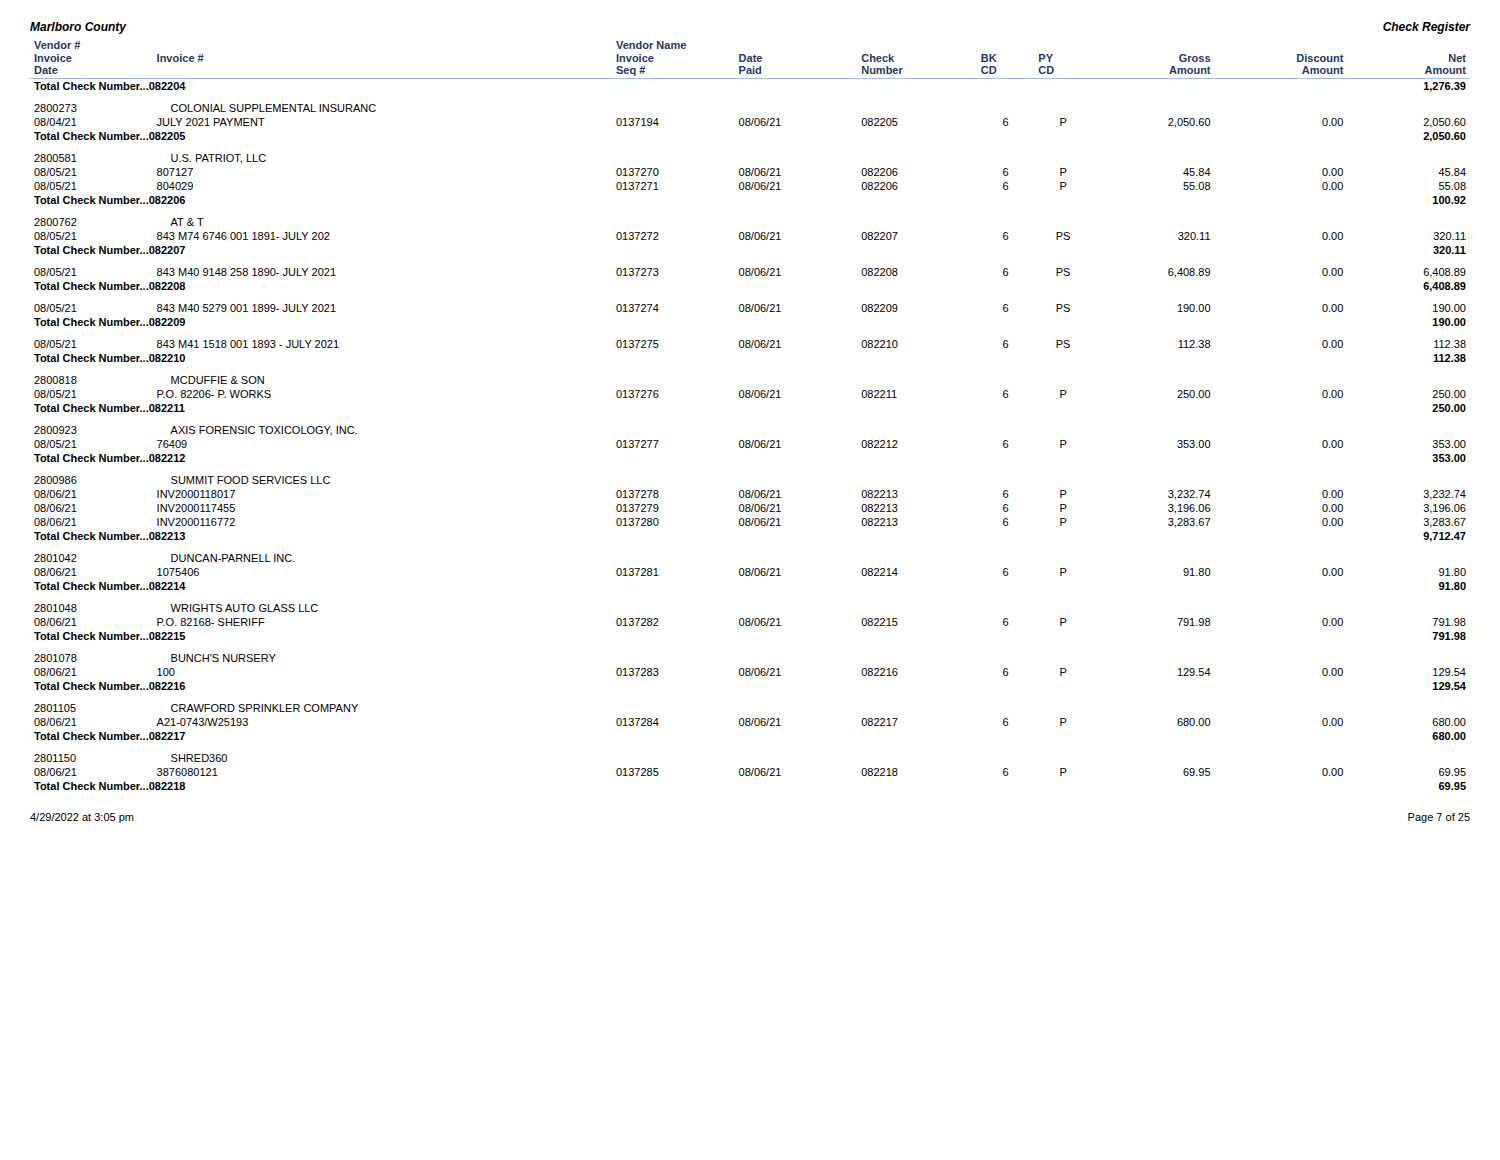Marlboro County
Check Register
| Vendor # | Vendor Name | | | | | | |
| --- | --- | --- | --- | --- | --- | --- | --- |
| Invoice Date | Invoice # | Invoice Seq # | Date Paid | Check Number | BK CD | PY CD | Gross Amount | Discount Amount | Net Amount |
| Total Check Number...082204 | | | 1,276.39 |
| 2800273 | COLONIAL SUPPLEMENTAL INSURANC |
| 08/04/21 | JULY 2021 PAYMENT | 0137194 | 08/06/21 | 082205 | 6 | P | 2,050.60 | 0.00 | 2,050.60 |
| Total Check Number...082205 | | | 2,050.60 |
| 2800581 | U.S. PATRIOT, LLC |
| 08/05/21 | 807127 | 0137270 | 08/06/21 | 082206 | 6 | P | 45.84 | 0.00 | 45.84 |
| 08/05/21 | 804029 | 0137271 | 08/06/21 | 082206 | 6 | P | 55.08 | 0.00 | 55.08 |
| Total Check Number...082206 | | | 100.92 |
| 2800762 | AT & T |
| 08/05/21 | 843 M74 6746 001 1891- JULY 202 | 0137272 | 08/06/21 | 082207 | 6 | PS | 320.11 | 0.00 | 320.11 |
| Total Check Number...082207 | | | 320.11 |
| 08/05/21 | 843 M40 9148 258 1890- JULY 2021 | 0137273 | 08/06/21 | 082208 | 6 | PS | 6,408.89 | 0.00 | 6,408.89 |
| Total Check Number...082208 | | | 6,408.89 |
| 08/05/21 | 843 M40 5279 001 1899- JULY 2021 | 0137274 | 08/06/21 | 082209 | 6 | PS | 190.00 | 0.00 | 190.00 |
| Total Check Number...082209 | | | 190.00 |
| 08/05/21 | 843 M41 1518 001 1893 - JULY 2021 | 0137275 | 08/06/21 | 082210 | 6 | PS | 112.38 | 0.00 | 112.38 |
| Total Check Number...082210 | | | 112.38 |
| 2800818 | MCDUFFIE & SON |
| 08/05/21 | P.O. 82206- P. WORKS | 0137276 | 08/06/21 | 082211 | 6 | P | 250.00 | 0.00 | 250.00 |
| Total Check Number...082211 | | | 250.00 |
| 2800923 | AXIS FORENSIC TOXICOLOGY, INC. |
| 08/05/21 | 76409 | 0137277 | 08/06/21 | 082212 | 6 | P | 353.00 | 0.00 | 353.00 |
| Total Check Number...082212 | | | 353.00 |
| 2800986 | SUMMIT FOOD SERVICES LLC |
| 08/06/21 | INV2000118017 | 0137278 | 08/06/21 | 082213 | 6 | P | 3,232.74 | 0.00 | 3,232.74 |
| 08/06/21 | INV2000117455 | 0137279 | 08/06/21 | 082213 | 6 | P | 3,196.06 | 0.00 | 3,196.06 |
| 08/06/21 | INV2000116772 | 0137280 | 08/06/21 | 082213 | 6 | P | 3,283.67 | 0.00 | 3,283.67 |
| Total Check Number...082213 | | | 9,712.47 |
| 2801042 | DUNCAN-PARNELL INC. |
| 08/06/21 | 1075406 | 0137281 | 08/06/21 | 082214 | 6 | P | 91.80 | 0.00 | 91.80 |
| Total Check Number...082214 | | | 91.80 |
| 2801048 | WRIGHTS AUTO GLASS LLC |
| 08/06/21 | P.O. 82168- SHERIFF | 0137282 | 08/06/21 | 082215 | 6 | P | 791.98 | 0.00 | 791.98 |
| Total Check Number...082215 | | | 791.98 |
| 2801078 | BUNCH'S NURSERY |
| 08/06/21 | 100 | 0137283 | 08/06/21 | 082216 | 6 | P | 129.54 | 0.00 | 129.54 |
| Total Check Number...082216 | | | 129.54 |
| 2801105 | CRAWFORD SPRINKLER COMPANY |
| 08/06/21 | A21-0743/W25193 | 0137284 | 08/06/21 | 082217 | 6 | P | 680.00 | 0.00 | 680.00 |
| Total Check Number...082217 | | | 680.00 |
| 2801150 | SHRED360 |
| 08/06/21 | 3876080121 | 0137285 | 08/06/21 | 082218 | 6 | P | 69.95 | 0.00 | 69.95 |
| Total Check Number...082218 | | | 69.95 |
4/29/2022 at 3:05 pm
Page 7 of 25